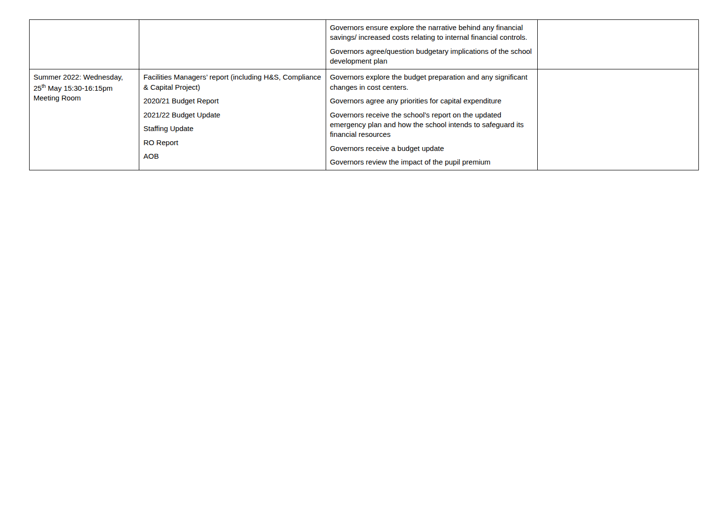| | | Governors ensure explore the narrative behind any financial savings/ increased costs relating to internal financial controls. Governors agree/question budgetary implications of the school development plan | |
| Summer 2022: Wednesday, 25 th May 15:30-16:15pm Meeting Room | Facilities Managers’ report (including H&S, Compliance & Capital Project) 2020/21 Budget Report 2021/22 Budget Update Staffing Update RO Report AOB | Governors explore the budget preparation and any significant changes in cost centers. Governors agree any priorities for capital expenditure Governors receive the school’s report on the updated emergency plan and how the school intends to safeguard its financial resources Governors receive a budget update Governors review the impact of the pupil premium | |